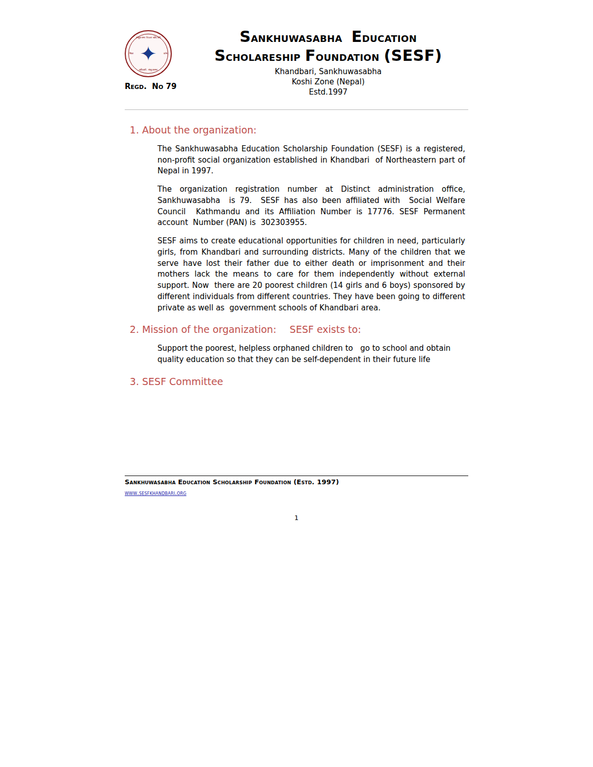संखुवासभा जिल्ला खाँदबारी
शिक्षा
कोष
✦
खाँदबारी, संखुवासभा
Sankhuwasabha Education
Scholareship Foundation (SESF)
Khandbari, Sankhuwasabha
Koshi Zone (Nepal)
Estd.1997
Regd. No 79
About the organization:
The Sankhuwasabha Education Scholarship Foundation (SESF) is a registered, non-profit social organization established in Khandbari of Northeastern part of Nepal in 1997.
The organization registration number at Distinct administration office, Sankhuwasabha is 79. SESF has also been affiliated with Social Welfare Council Kathmandu and its Affiliation Number is 17776. SESF Permanent account Number (PAN) is 302303955.
SESF aims to create educational opportunities for children in need, particularly girls, from Khandbari and surrounding districts. Many of the children that we serve have lost their father due to either death or imprisonment and their mothers lack the means to care for them independently without external support. Now there are 20 poorest children (14 girls and 6 boys) sponsored by different individuals from different countries. They have been going to different private as well as government schools of Khandbari area.
Mission of the organization: SESF exists to:
Support the poorest, helpless orphaned children to go to school and obtain quality education so that they can be self-dependent in their future life
SESF Committee
Sankhuwasabha Education Scholarship Foundation (Estd. 1997)
www.sesfkhandbari.org
1